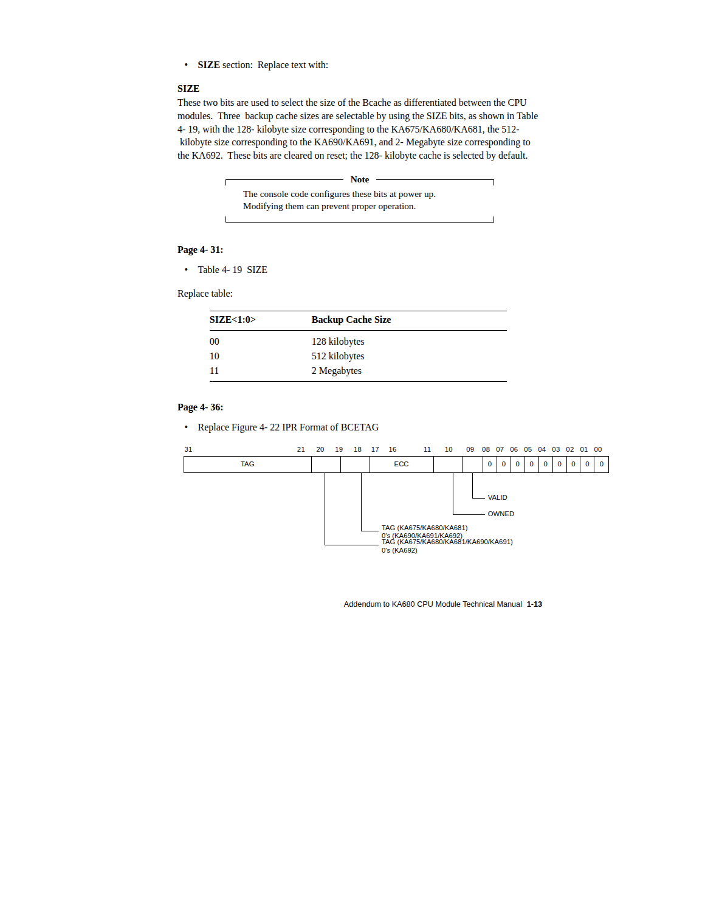SIZE section: Replace text with:
SIZE
These two bits are used to select the size of the Bcache as differentiated between the CPU modules. Three backup cache sizes are selectable by using the SIZE bits, as shown in Table 4- 19, with the 128- kilobyte size corresponding to the KA675/KA680/KA681, the 512- kilobyte size corresponding to the KA690/KA691, and 2- Megabyte size corresponding to the KA692. These bits are cleared on reset; the 128- kilobyte cache is selected by default.
Note
The console code configures these bits at power up. Modifying them can prevent proper operation.
Page 4- 31:
Table 4- 19 SIZE
Replace table:
| SIZE<1:0> | Backup Cache Size |
| --- | --- |
| 00 | 128 kilobytes |
| 10 | 512 kilobytes |
| 11 | 2 Megabytes |
Page 4- 36:
Replace Figure 4- 22 IPR Format of BCETAG
31 21 20 19 18 17 16 11 10 09 08 07 06 05 04 03 02 01 00
TAG
ECC
0
0
0
0
0
0
0
0
0
VALID
OWNED
TAG (KA675/KA680/KA681)
0's (KA690/KA691/KA692)
TAG (KA675/KA680/KA681/KA690/KA691)
0's (KA692)
Addendum to KA680 CPU Module Technical Manual 1-13